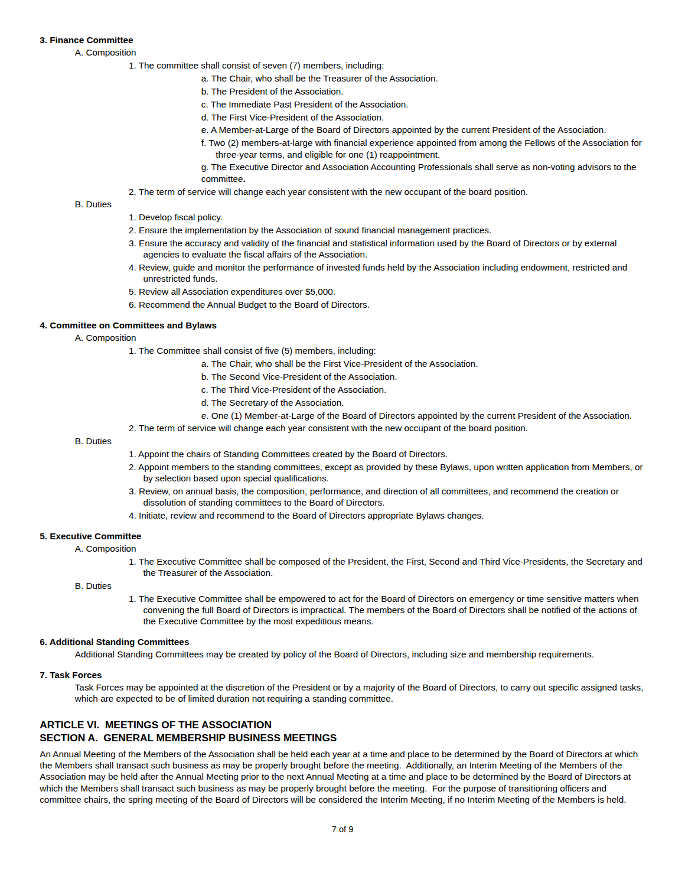3. Finance Committee
A. Composition
1. The committee shall consist of seven (7) members, including:
a. The Chair, who shall be the Treasurer of the Association.
b. The President of the Association.
c. The Immediate Past President of the Association.
d. The First Vice-President of the Association.
e. A Member-at-Large of the Board of Directors appointed by the current President of the Association.
f. Two (2) members-at-large with financial experience appointed from among the Fellows of the Association for three-year terms, and eligible for one (1) reappointment.
g. The Executive Director and Association Accounting Professionals shall serve as non-voting advisors to the committee.
2. The term of service will change each year consistent with the new occupant of the board position.
B. Duties
1. Develop fiscal policy.
2. Ensure the implementation by the Association of sound financial management practices.
3. Ensure the accuracy and validity of the financial and statistical information used by the Board of Directors or by external agencies to evaluate the fiscal affairs of the Association.
4. Review, guide and monitor the performance of invested funds held by the Association including endowment, restricted and unrestricted funds.
5. Review all Association expenditures over $5,000.
6. Recommend the Annual Budget to the Board of Directors.
4. Committee on Committees and Bylaws
A. Composition
1. The Committee shall consist of five (5) members, including:
a. The Chair, who shall be the First Vice-President of the Association.
b. The Second Vice-President of the Association.
c. The Third Vice-President of the Association.
d. The Secretary of the Association.
e. One (1) Member-at-Large of the Board of Directors appointed by the current President of the Association.
2. The term of service will change each year consistent with the new occupant of the board position.
B. Duties
1. Appoint the chairs of Standing Committees created by the Board of Directors.
2. Appoint members to the standing committees, except as provided by these Bylaws, upon written application from Members, or by selection based upon special qualifications.
3. Review, on annual basis, the composition, performance, and direction of all committees, and recommend the creation or dissolution of standing committees to the Board of Directors.
4. Initiate, review and recommend to the Board of Directors appropriate Bylaws changes.
5. Executive Committee
A. Composition
1. The Executive Committee shall be composed of the President, the First, Second and Third Vice-Presidents, the Secretary and the Treasurer of the Association.
B. Duties
1. The Executive Committee shall be empowered to act for the Board of Directors on emergency or time sensitive matters when convening the full Board of Directors is impractical. The members of the Board of Directors shall be notified of the actions of the Executive Committee by the most expeditious means.
6. Additional Standing Committees
Additional Standing Committees may be created by policy of the Board of Directors, including size and membership requirements.
7. Task Forces
Task Forces may be appointed at the discretion of the President or by a majority of the Board of Directors, to carry out specific assigned tasks, which are expected to be of limited duration not requiring a standing committee.
ARTICLE VI. MEETINGS OF THE ASSOCIATION
SECTION A. GENERAL MEMBERSHIP BUSINESS MEETINGS
An Annual Meeting of the Members of the Association shall be held each year at a time and place to be determined by the Board of Directors at which the Members shall transact such business as may be properly brought before the meeting. Additionally, an Interim Meeting of the Members of the Association may be held after the Annual Meeting prior to the next Annual Meeting at a time and place to be determined by the Board of Directors at which the Members shall transact such business as may be properly brought before the meeting. For the purpose of transitioning officers and committee chairs, the spring meeting of the Board of Directors will be considered the Interim Meeting, if no Interim Meeting of the Members is held.
7 of 9